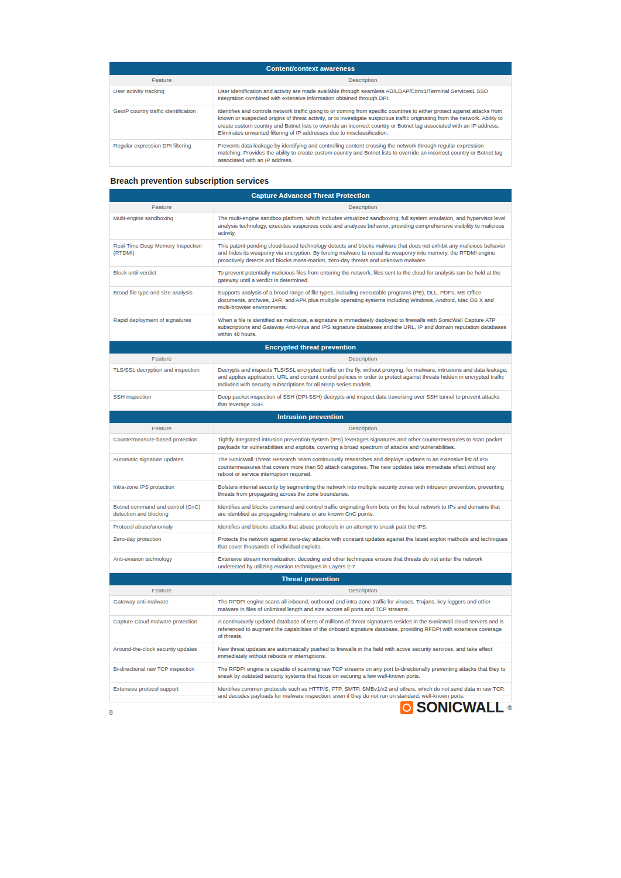| Content/context awareness |
| --- |
| Feature | Description |
| User activity tracking | User identification and activity are made available through seamless AD/LDAP/Citrix1/Terminal Services1 SSO integration combined with extensive information obtained through DPI. |
| GeoIP country traffic identification | Identifies and controls network traffic going to or coming from specific countries to either protect against attacks from known or suspected origins of threat activity, or to investigate suspicious traffic originating from the network. Ability to create custom country and Botnet lists to override an incorrect country or Botnet tag associated with an IP address. Eliminates unwanted filtering of IP addresses due to misclassification. |
| Regular expression DPI filtering | Prevents data leakage by identifying and controlling content crossing the network through regular expression matching. Provides the ability to create custom country and Botnet lists to override an incorrect country or Botnet tag associated with an IP address. |
Breach prevention subscription services
| Capture Advanced Threat Protection |
| --- |
| Feature | Description |
| Multi-engine sandboxing | The multi-engine sandbox platform, which includes virtualized sandboxing, full system emulation, and hypervisor level analysis technology, executes suspicious code and analyzes behavior, providing comprehensive visibility to malicious activity. |
| Real-Time Deep Memory Inspection (RTDMI) | This patent-pending cloud-based technology detects and blocks malware that does not exhibit any malicious behavior and hides its weaponry via encryption. By forcing malware to reveal its weaponry into memory, the RTDMI engine proactively detects and blocks mass-market, zero-day threats and unknown malware. |
| Block until verdict | To prevent potentially malicious files from entering the network, files sent to the cloud for analysis can be held at the gateway until a verdict is determined. |
| Broad file type and size analysis | Supports analysis of a broad range of file types, including executable programs (PE), DLL, PDFs, MS Office documents, archives, JAR, and APK plus multiple operating systems including Windows, Android, Mac OS X and multi-browser environments. |
| Rapid deployment of signatures | When a file is identified as malicious, a signature is immediately deployed to firewalls with SonicWall Capture ATP subscriptions and Gateway Anti-Virus and IPS signature databases and the URL, IP and domain reputation databases within 48 hours. |
| Encrypted threat prevention |
| Feature | Description |
| TLS/SSL decryption and inspection | Decrypts and inspects TLS/SSL encrypted traffic on the fly, without proxying, for malware, intrusions and data leakage, and applies application, URL and content control policies in order to protect against threats hidden in encrypted traffic Included with security subscriptions for all NSsp series models. |
| SSH inspection | Deep packet inspection of SSH (DPI-SSH) decrypts and inspect data traversing over SSH tunnel to prevent attacks that leverage SSH. |
| Intrusion prevention |
| Feature | Description |
| Countermeasure-based protection | Tightly integrated intrusion prevention system (IPS) leverages signatures and other countermeasures to scan packet payloads for vulnerabilities and exploits, covering a broad spectrum of attacks and vulnerabilities. |
| Automatic signature updates | The SonicWall Threat Research Team continuously researches and deploys updates to an extensive list of IPS countermeasures that covers more than 50 attack categories. The new updates take immediate effect without any reboot or service interruption required. |
| Intra-zone IPS protection | Bolsters internal security by segmenting the network into multiple security zones with intrusion prevention, preventing threats from propagating across the zone boundaries. |
| Botnet command and control (CnC) detection and blocking | Identifies and blocks command and control traffic originating from bots on the local network to IPs and domains that are identified as propagating malware or are known CnC points. |
| Protocol abuse/anomaly | Identifies and blocks attacks that abuse protocols in an attempt to sneak past the IPS. |
| Zero-day protection | Protects the network against zero-day attacks with constant updates against the latest exploit methods and techniques that cover thousands of individual exploits. |
| Anti-evasion technology | Extensive stream normalization, decoding and other techniques ensure that threats do not enter the network undetected by utilizing evasion techniques in Layers 2-7. |
| Threat prevention |
| Feature | Description |
| Gateway anti-malware | The RFDPI engine scans all inbound, outbound and intra-zone traffic for viruses, Trojans, key loggers and other malware in files of unlimited length and size across all ports and TCP streams. |
| Capture Cloud malware protection | A continuously updated database of tens of millions of threat signatures resides in the SonicWall cloud servers and is referenced to augment the capabilities of the onboard signature database, providing RFDPI with extensive coverage of threats. |
| Around-the-clock security updates | New threat updates are automatically pushed to firewalls in the field with active security services, and take effect immediately without reboots or interruptions. |
| Bi-directional raw TCP inspection | The RFDPI engine is capable of scanning raw TCP streams on any port bi-directionally preventing attacks that they to sneak by outdated security systems that focus on securing a few well-known ports. |
| Extensive protocol support | Identifies common protocols such as HTTP/S, FTP, SMTP, SMBv1/v2 and others, which do not send data in raw TCP, and decodes payloads for malware inspection, even if they do not run on standard, well-known ports. |
8
SONICWALL®